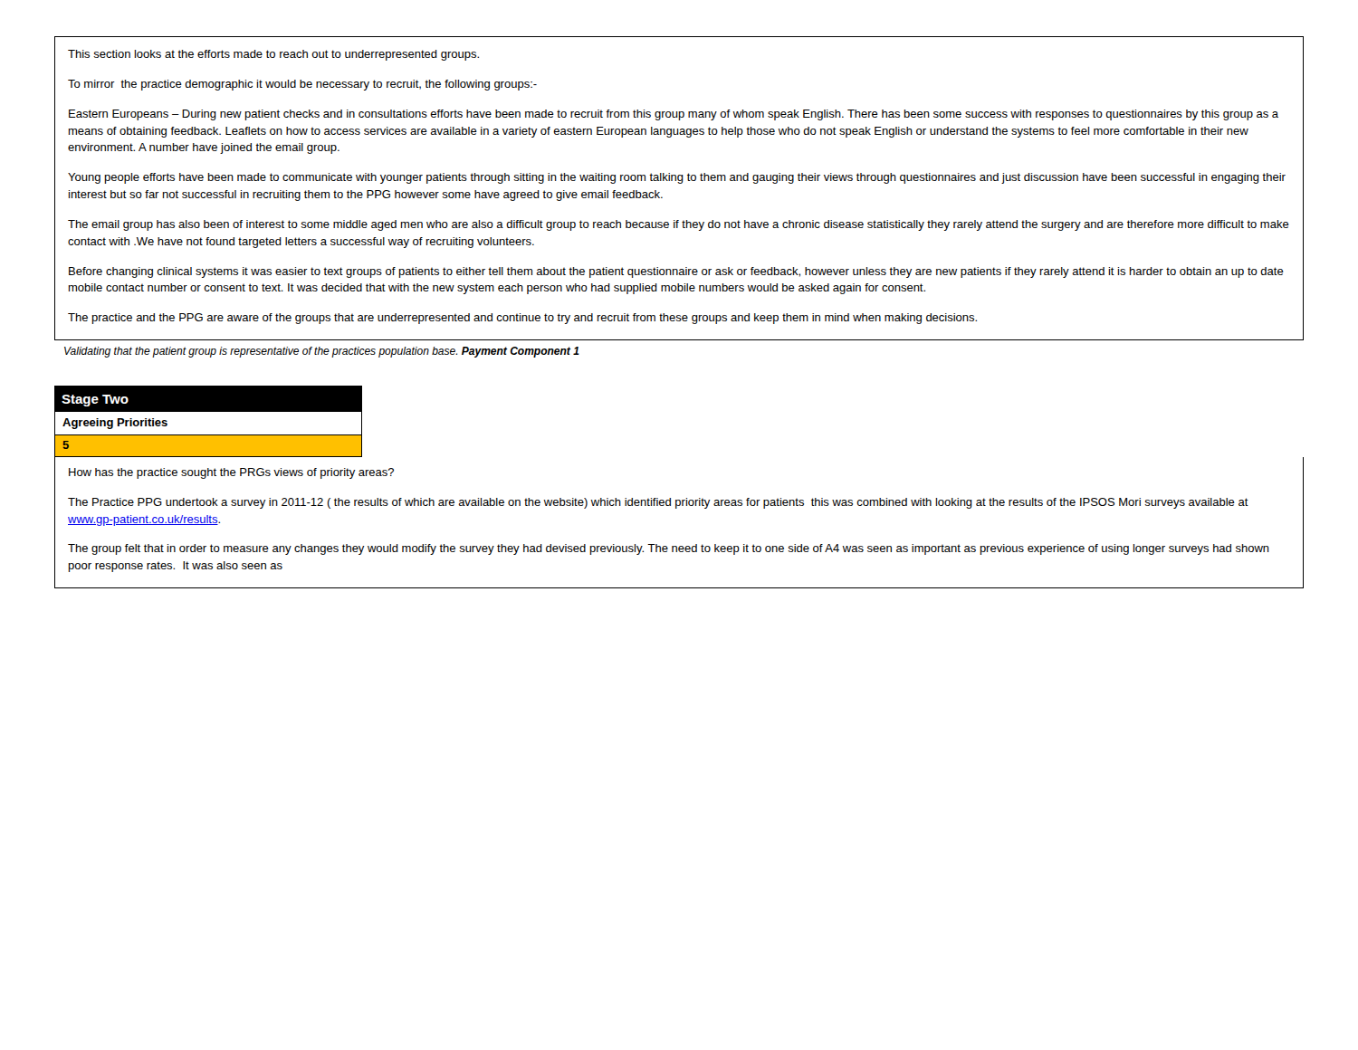This section looks at the efforts made to reach out to underrepresented groups.
To mirror the practice demographic it would be necessary to recruit, the following groups:-
Eastern Europeans – During new patient checks and in consultations efforts have been made to recruit from this group many of whom speak English. There has been some success with responses to questionnaires by this group as a means of obtaining feedback. Leaflets on how to access services are available in a variety of eastern European languages to help those who do not speak English or understand the systems to feel more comfortable in their new environment. A number have joined the email group.
Young people efforts have been made to communicate with younger patients through sitting in the waiting room talking to them and gauging their views through questionnaires and just discussion have been successful in engaging their interest but so far not successful in recruiting them to the PPG however some have agreed to give email feedback.
The email group has also been of interest to some middle aged men who are also a difficult group to reach because if they do not have a chronic disease statistically they rarely attend the surgery and are therefore more difficult to make contact with .We have not found targeted letters a successful way of recruiting volunteers.
Before changing clinical systems it was easier to text groups of patients to either tell them about the patient questionnaire or ask or feedback, however unless they are new patients if they rarely attend it is harder to obtain an up to date mobile contact number or consent to text. It was decided that with the new system each person who had supplied mobile numbers would be asked again for consent.
The practice and the PPG are aware of the groups that are underrepresented and continue to try and recruit from these groups and keep them in mind when making decisions.
Validating that the patient group is representative of the practices population base. Payment Component 1
Stage Two
Agreeing Priorities
5
How has the practice sought the PRGs views of priority areas?
The Practice PPG undertook a survey in 2011-12 ( the results of which are available on the website) which identified priority areas for patients this was combined with looking at the results of the IPSOS Mori surveys available at www.gp-patient.co.uk/results.
The group felt that in order to measure any changes they would modify the survey they had devised previously. The need to keep it to one side of A4 was seen as important as previous experience of using longer surveys had shown poor response rates. It was also seen as